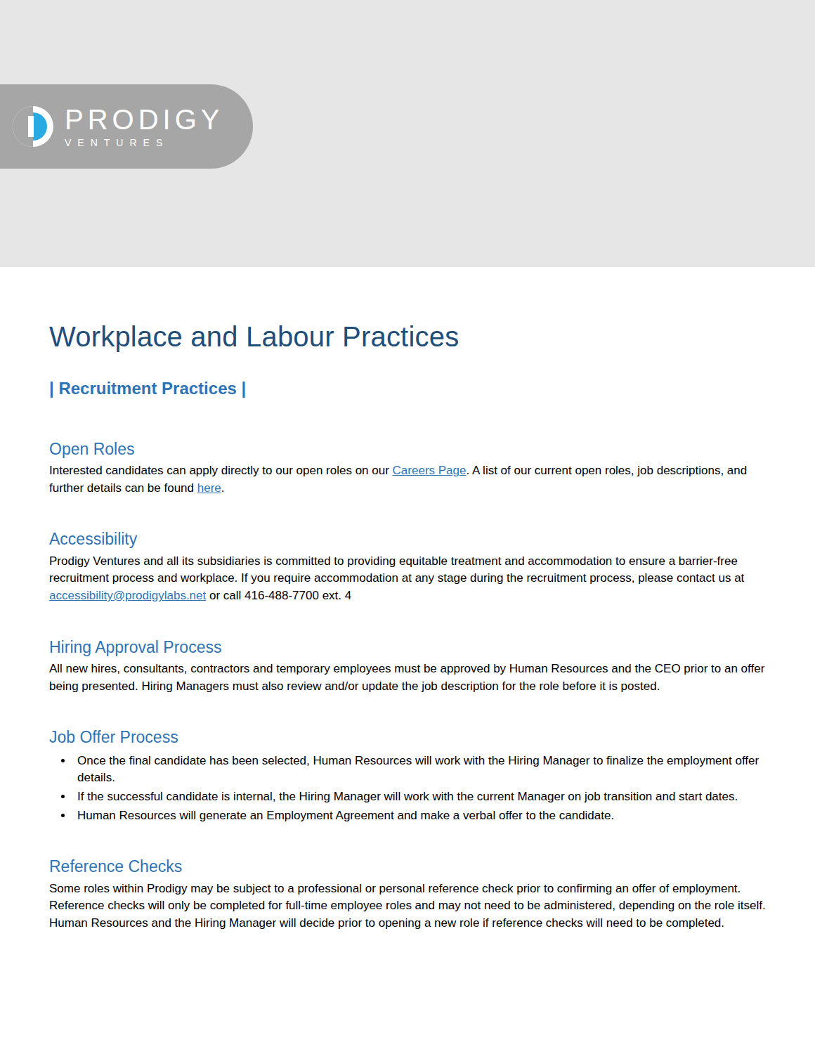PRODIGY
VENTURES
Workplace and Labour Practices
| Recruitment Practices |
Open Roles
Interested candidates can apply directly to our open roles on our Careers Page. A list of our current open roles, job descriptions, and further details can be found here.
Accessibility
Prodigy Ventures and all its subsidiaries is committed to providing equitable treatment and accommodation to ensure a barrier-free recruitment process and workplace. If you require accommodation at any stage during the recruitment process, please contact us at accessibility@prodigylabs.net or call 416-488-7700 ext. 4
Hiring Approval Process
All new hires, consultants, contractors and temporary employees must be approved by Human Resources and the CEO prior to an offer being presented. Hiring Managers must also review and/or update the job description for the role before it is posted.
Job Offer Process
Once the final candidate has been selected, Human Resources will work with the Hiring Manager to finalize the employment offer details.
If the successful candidate is internal, the Hiring Manager will work with the current Manager on job transition and start dates.
Human Resources will generate an Employment Agreement and make a verbal offer to the candidate.
Reference Checks
Some roles within Prodigy may be subject to a professional or personal reference check prior to confirming an offer of employment. Reference checks will only be completed for full-time employee roles and may not need to be administered, depending on the role itself. Human Resources and the Hiring Manager will decide prior to opening a new role if reference checks will need to be completed.